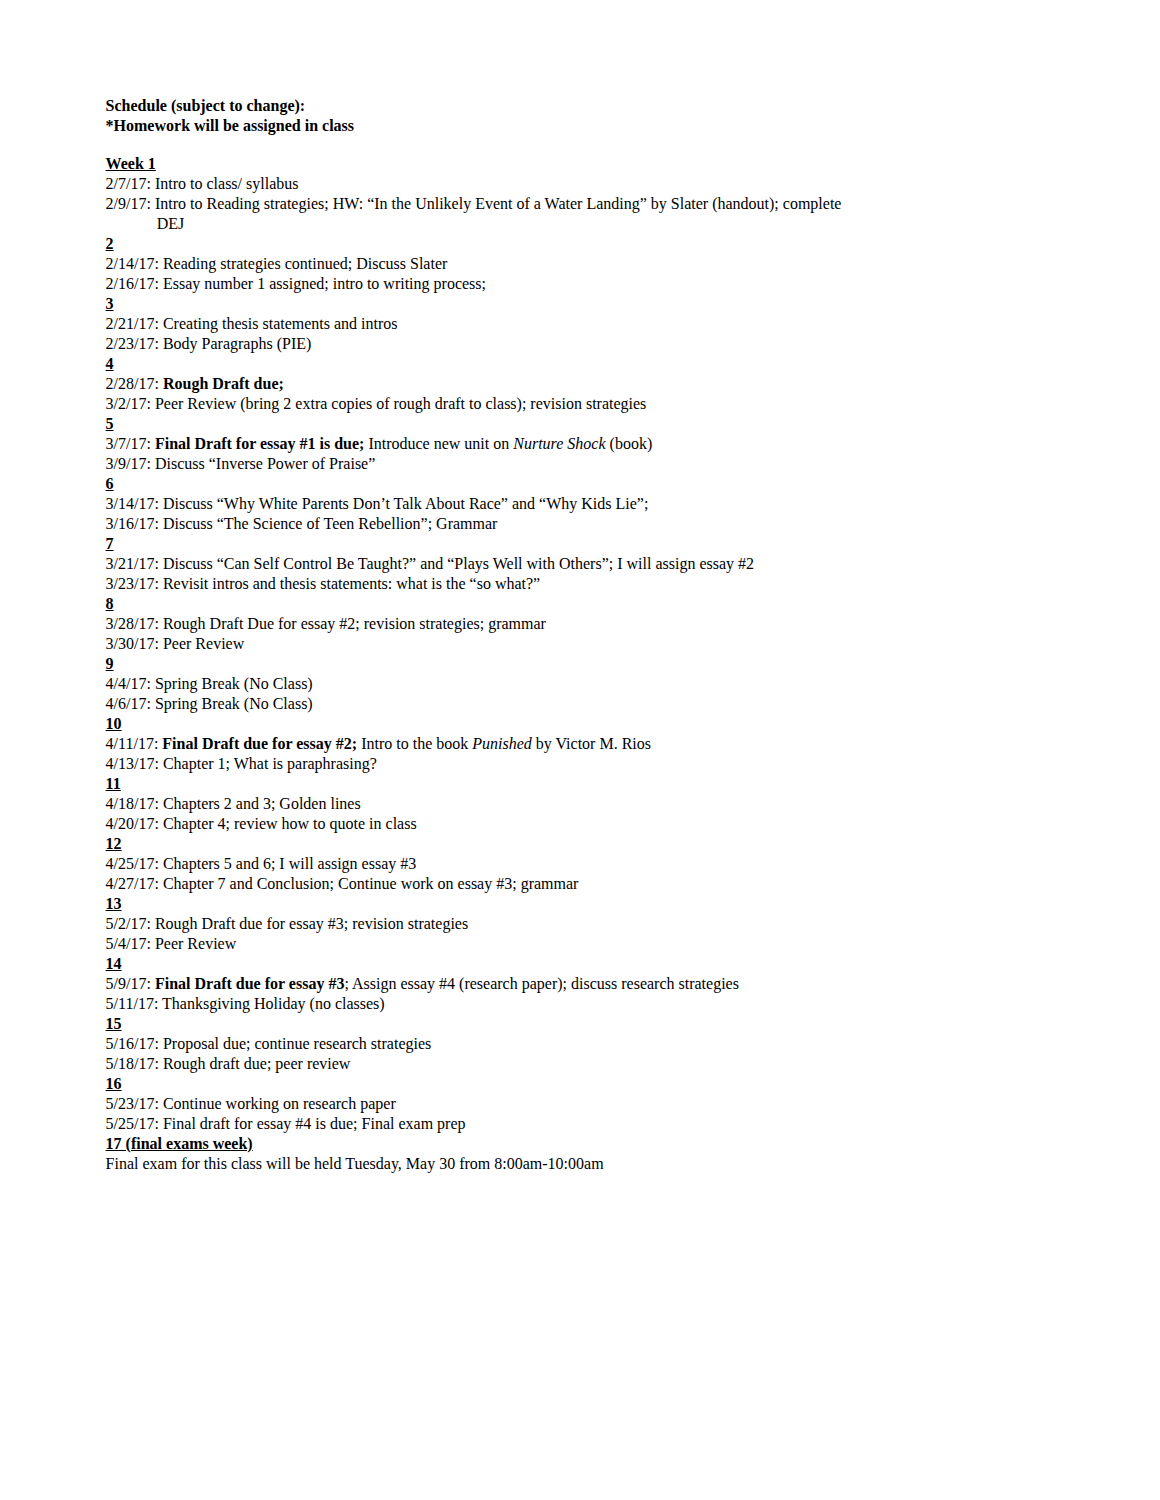Schedule (subject to change):
*Homework will be assigned in class
Week 1
2/7/17: Intro to class/ syllabus
2/9/17: Intro to Reading strategies; HW: “In the Unlikely Event of a Water Landing” by Slater (handout); complete
DEJ
2
2/14/17: Reading strategies continued; Discuss Slater
2/16/17: Essay number 1 assigned; intro to writing process;
3
2/21/17: Creating thesis statements and intros
2/23/17: Body Paragraphs (PIE)
4
2/28/17: Rough Draft due;
3/2/17: Peer Review (bring 2 extra copies of rough draft to class); revision strategies
5
3/7/17: Final Draft for essay #1 is due; Introduce new unit on Nurture Shock (book)
3/9/17: Discuss “Inverse Power of Praise”
6
3/14/17: Discuss “Why White Parents Don’t Talk About Race” and “Why Kids Lie”;
3/16/17: Discuss “The Science of Teen Rebellion”; Grammar
7
3/21/17: Discuss “Can Self Control Be Taught?” and “Plays Well with Others”; I will assign essay #2
3/23/17: Revisit intros and thesis statements: what is the “so what?”
8
3/28/17: Rough Draft Due for essay #2; revision strategies; grammar
3/30/17: Peer Review
9
4/4/17: Spring Break (No Class)
4/6/17: Spring Break (No Class)
10
4/11/17: Final Draft due for essay #2; Intro to the book Punished by Victor M. Rios
4/13/17: Chapter 1; What is paraphrasing?
11
4/18/17: Chapters 2 and 3; Golden lines
4/20/17: Chapter 4; review how to quote in class
12
4/25/17: Chapters 5 and 6; I will assign essay #3
4/27/17: Chapter 7 and Conclusion; Continue work on essay #3; grammar
13
5/2/17: Rough Draft due for essay #3; revision strategies
5/4/17: Peer Review
14
5/9/17: Final Draft due for essay #3; Assign essay #4 (research paper); discuss research strategies
5/11/17: Thanksgiving Holiday (no classes)
15
5/16/17: Proposal due; continue research strategies
5/18/17: Rough draft due; peer review
16
5/23/17: Continue working on research paper
5/25/17: Final draft for essay #4 is due; Final exam prep
17 (final exams week)
Final exam for this class will be held Tuesday, May 30 from 8:00am-10:00am